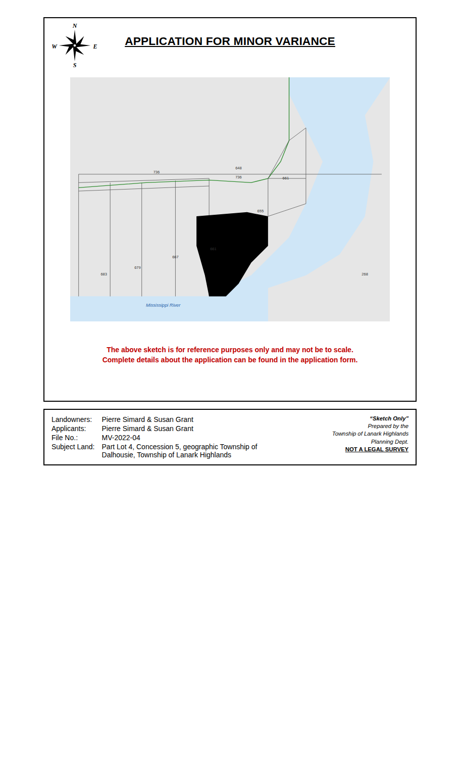N S W E
APPLICATION FOR MINOR VARIANCE
736 648 736 661 655 661 667 679 683 268 Mississippi River
The above sketch is for reference purposes only and may not be to scale.
Complete details about the application can be found in the application form.
| Landowners: | Pierre Simard & Susan Grant |
| Applicants: | Pierre Simard & Susan Grant |
| File No.: | MV-2022-04 |
| Subject Land: | Part Lot 4, Concession 5, geographic Township of Dalhousie, Township of Lanark Highlands |
“Sketch Only”
Prepared by the
Township of Lanark Highlands
Planning Dept.
NOT A LEGAL SURVEY